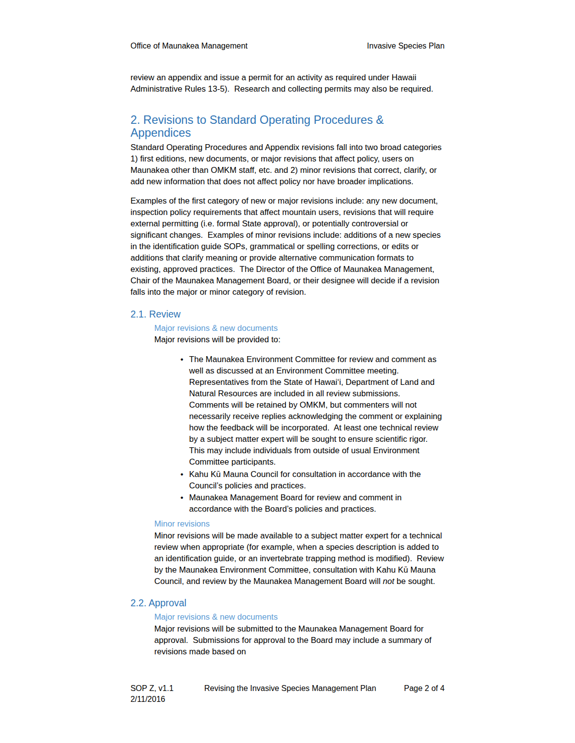Office of Maunakea Management Invasive Species Plan
review an appendix and issue a permit for an activity as required under Hawaii Administrative Rules 13-5). Research and collecting permits may also be required.
2. Revisions to Standard Operating Procedures & Appendices
Standard Operating Procedures and Appendix revisions fall into two broad categories 1) first editions, new documents, or major revisions that affect policy, users on Maunakea other than OMKM staff, etc. and 2) minor revisions that correct, clarify, or add new information that does not affect policy nor have broader implications.
Examples of the first category of new or major revisions include: any new document, inspection policy requirements that affect mountain users, revisions that will require external permitting (i.e. formal State approval), or potentially controversial or significant changes. Examples of minor revisions include: additions of a new species in the identification guide SOPs, grammatical or spelling corrections, or edits or additions that clarify meaning or provide alternative communication formats to existing, approved practices. The Director of the Office of Maunakea Management, Chair of the Maunakea Management Board, or their designee will decide if a revision falls into the major or minor category of revision.
2.1. Review
Major revisions & new documents
Major revisions will be provided to:
The Maunakea Environment Committee for review and comment as well as discussed at an Environment Committee meeting. Representatives from the State of Hawai‘i, Department of Land and Natural Resources are included in all review submissions. Comments will be retained by OMKM, but commenters will not necessarily receive replies acknowledging the comment or explaining how the feedback will be incorporated. At least one technical review by a subject matter expert will be sought to ensure scientific rigor. This may include individuals from outside of usual Environment Committee participants.
Kahu Kū Mauna Council for consultation in accordance with the Council’s policies and practices.
Maunakea Management Board for review and comment in accordance with the Board’s policies and practices.
Minor revisions
Minor revisions will be made available to a subject matter expert for a technical review when appropriate (for example, when a species description is added to an identification guide, or an invertebrate trapping method is modified). Review by the Maunakea Environment Committee, consultation with Kahu Kū Mauna Council, and review by the Maunakea Management Board will not be sought.
2.2. Approval
Major revisions & new documents
Major revisions will be submitted to the Maunakea Management Board for approval. Submissions for approval to the Board may include a summary of revisions made based on
SOP Z, v1.1 2/11/2016 Revising the Invasive Species Management Plan Page 2 of 4